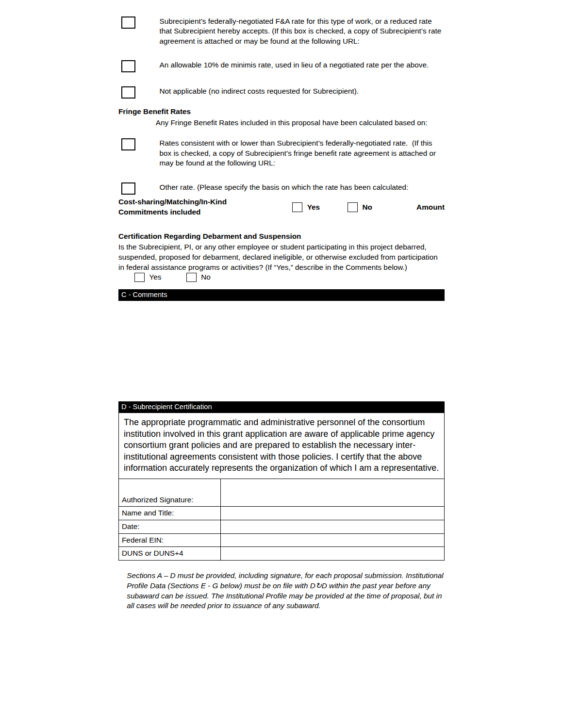Subrecipient’s federally-negotiated F&A rate for this type of work, or a reduced rate that Subrecipient hereby accepts. (If this box is checked, a copy of Subrecipient’s rate agreement is attached or may be found at the following URL:
An allowable 10% de minimis rate, used in lieu of a negotiated rate per the above.
Not applicable (no indirect costs requested for Subrecipient).
Fringe Benefit Rates
Any Fringe Benefit Rates included in this proposal have been calculated based on:
Rates consistent with or lower than Subrecipient’s federally-negotiated rate. (If this box is checked, a copy of Subrecipient’s fringe benefit rate agreement is attached or may be found at the following URL:
Other rate. (Please specify the basis on which the rate has been calculated:
Cost-sharing/Matching/In-Kind Commitments included Yes No Amount
Certification Regarding Debarment and Suspension
Is the Subrecipient, PI, or any other employee or student participating in this project debarred, suspended, proposed for debarment, declared ineligible, or otherwise excluded from participation in federal assistance programs or activities? (If “Yes,” describe in the Comments below.) Yes No
C - Comments
D - Subrecipient Certification
The appropriate programmatic and administrative personnel of the consortium institution involved in this grant application are aware of applicable prime agency consortium grant policies and are prepared to establish the necessary inter-institutional agreements consistent with those policies. I certify that the above information accurately represents the organization of which I am a representative.
| Authorized Signature: | |
| Name and Title: | |
| Date: | |
| Federal EIN: | |
| DUNS or DUNS+4 | |
Sections A – D must be provided, including signature, for each proposal submission. Institutional Profile Data (Sections E - G below) must be on file with D↻D within the past year before any subaward can be issued. The Institutional Profile may be provided at the time of proposal, but in all cases will be needed prior to issuance of any subaward.